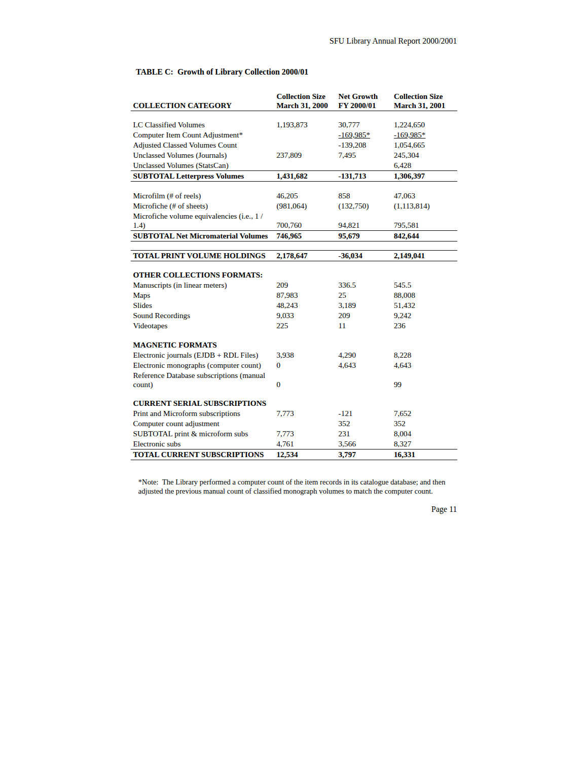SFU Library Annual Report 2000/2001
TABLE C: Growth of Library Collection 2000/01
| COLLECTION CATEGORY | Collection Size March 31, 2000 | Net Growth FY 2000/01 | Collection Size March 31, 2001 |
| --- | --- | --- | --- |
| LC Classified Volumes | 1,193,873 | 30,777 | 1,224,650 |
| Computer Item Count Adjustment* | | -169,985* | -169,985* |
| Adjusted Classed Volumes Count | | -139,208 | 1,054,665 |
| Unclassed Volumes (Journals) | 237,809 | 7,495 | 245,304 |
| Unclassed Volumes (StatsCan) | | | 6,428 |
| SUBTOTAL Letterpress Volumes | 1,431,682 | -131,713 | 1,306,397 |
| Microfilm (# of reels) | 46,205 | 858 | 47,063 |
| Microfiche (# of sheets) | (981,064) | (132,750) | (1,113,814) |
| Microfiche volume equivalencies (i.e., 1 / 1.4) | 700,760 | 94,821 | 795,581 |
| SUBTOTAL Net Micromaterial Volumes | 746,965 | 95,679 | 842,644 |
| TOTAL PRINT VOLUME HOLDINGS | 2,178,647 | -36,034 | 2,149,041 |
| OTHER COLLECTIONS FORMATS: | | | |
| Manuscripts (in linear meters) | 209 | 336.5 | 545.5 |
| Maps | 87,983 | 25 | 88,008 |
| Slides | 48,243 | 3,189 | 51,432 |
| Sound Recordings | 9,033 | 209 | 9,242 |
| Videotapes | 225 | 11 | 236 |
| MAGNETIC FORMATS | | | |
| Electronic journals (EJDB + RDL Files) | 3,938 | 4,290 | 8,228 |
| Electronic monographs (computer count) | 0 | 4,643 | 4,643 |
| Reference Database subscriptions (manual count) | 0 | | 99 |
| CURRENT SERIAL SUBSCRIPTIONS | | | |
| Print and Microform subscriptions | 7,773 | -121 | 7,652 |
| Computer count adjustment | | 352 | 352 |
| SUBTOTAL print & microform subs | 7,773 | 231 | 8,004 |
| Electronic subs | 4,761 | 3,566 | 8,327 |
| TOTAL CURRENT SUBSCRIPTIONS | 12,534 | 3,797 | 16,331 |
*Note: The Library performed a computer count of the item records in its catalogue database; and then adjusted the previous manual count of classified monograph volumes to match the computer count.
Page 11